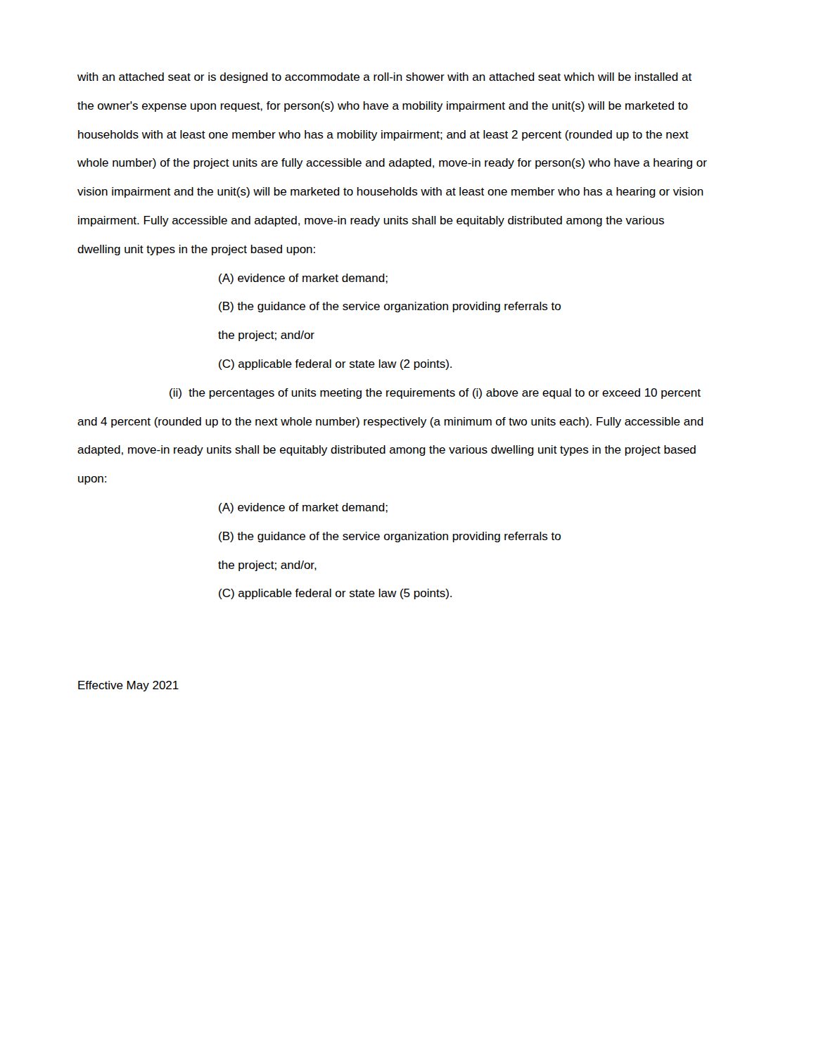with an attached seat or is designed to accommodate a roll-in shower with an attached seat which will be installed at the owner's expense upon request, for person(s) who have a mobility impairment and the unit(s) will be marketed to households with at least one member who has a mobility impairment; and at least 2 percent (rounded up to the next whole number) of the project units are fully accessible and adapted, move-in ready for person(s) who have a hearing or vision impairment and the unit(s) will be marketed to households with at least one member who has a hearing or vision impairment. Fully accessible and adapted, move-in ready units shall be equitably distributed among the various dwelling unit types in the project based upon:
(A) evidence of market demand;
(B) the guidance of the service organization providing referrals to
the project; and/or
(C) applicable federal or state law (2 points).
(ii) the percentages of units meeting the requirements of (i) above are equal to or exceed 10 percent and 4 percent (rounded up to the next whole number) respectively (a minimum of two units each). Fully accessible and adapted, move-in ready units shall be equitably distributed among the various dwelling unit types in the project based upon:
(A) evidence of market demand;
(B) the guidance of the service organization providing referrals to
the project; and/or,
(C) applicable federal or state law (5 points).
Effective May 2021